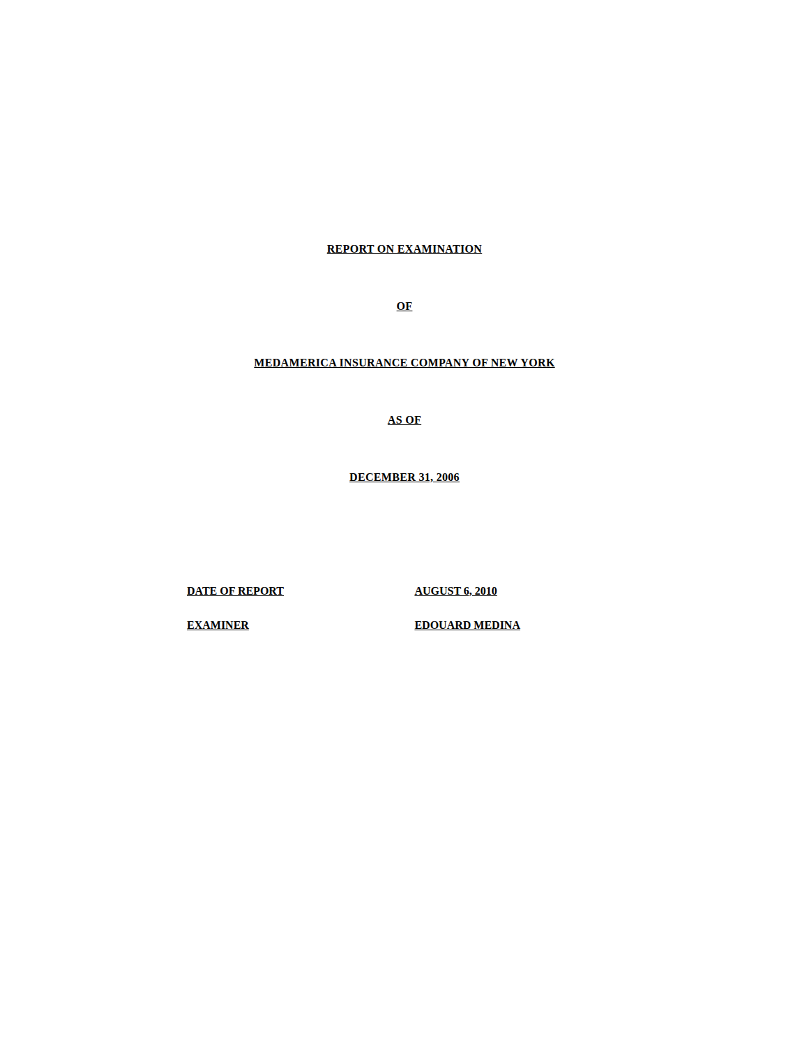REPORT ON EXAMINATION
OF
MEDAMERICA INSURANCE COMPANY OF NEW YORK
AS OF
DECEMBER 31, 2006
DATE OF REPORT AUGUST 6, 2010
EXAMINER EDOUARD MEDINA